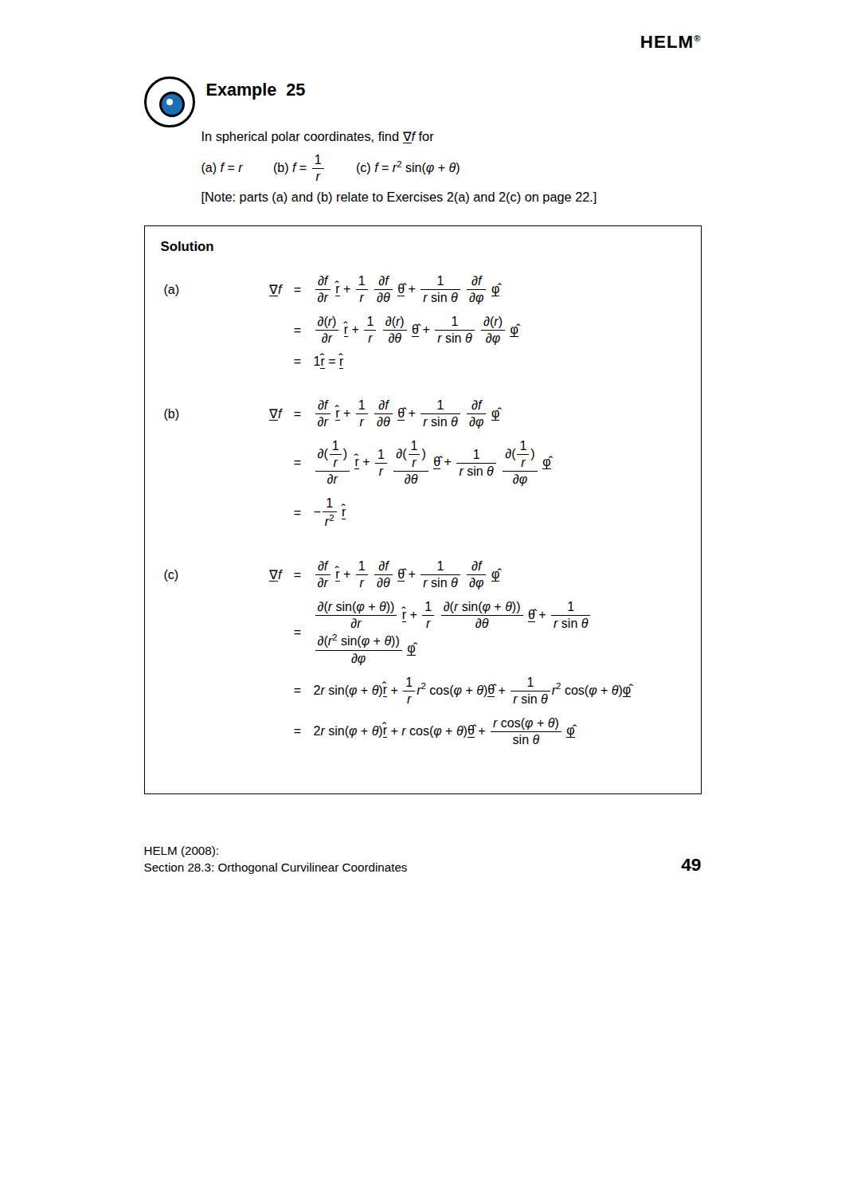HELM®
Example 25
In spherical polar coordinates, find ∇f for
(a) f = r (b) f = 1 r (c) f = r2 sin(φ + θ)
[Note: parts (a) and (b) relate to Exercises 2(a) and 2(c) on page 22.]
Solution
| (a) | ∇ f | = | ∂ f ∂ r r̂ + 1 r ∂ f ∂ θ θ̂ + 1 r sin θ ∂ f ∂ φ φ̂ |
| | | = | ∂( r ) ∂ r r̂ + 1 r ∂( r ) ∂ θ θ̂ + 1 r sin θ ∂( r ) ∂ φ φ̂ |
| | | = | 1 r̂ = r̂ |
| (b) | ∇ f | = | ∂ f ∂ r r̂ + 1 r ∂ f ∂ θ θ̂ + 1 r sin θ ∂ f ∂ φ φ̂ |
| | | = | ∂( 1 r ) ∂ r r̂ + 1 r ∂( 1 r ) ∂ θ θ̂ + 1 r sin θ ∂( 1 r ) ∂ φ φ̂ |
| | | = | − 1 r 2 r̂ |
| (c) | ∇ f | = | ∂ f ∂ r r̂ + 1 r ∂ f ∂ θ θ̂ + 1 r sin θ ∂ f ∂ φ φ̂ |
| | | = | ∂( r sin( φ + θ )) ∂ r r̂ + 1 r ∂( r sin( φ + θ )) ∂ θ θ̂ + 1 r sin θ ∂( r 2 sin( φ + θ )) ∂ φ φ̂ |
| | | = | 2 r sin( φ + θ ) r̂ + 1 r r 2 cos( φ + θ ) θ̂ + 1 r sin θ r 2 cos( φ + θ ) φ̂ |
| | | = | 2 r sin( φ + θ ) r̂ + r cos( φ + θ ) θ̂ + r cos( φ + θ ) sin θ φ̂ |
HELM (2008):
Section 28.3: Orthogonal Curvilinear Coordinates
49